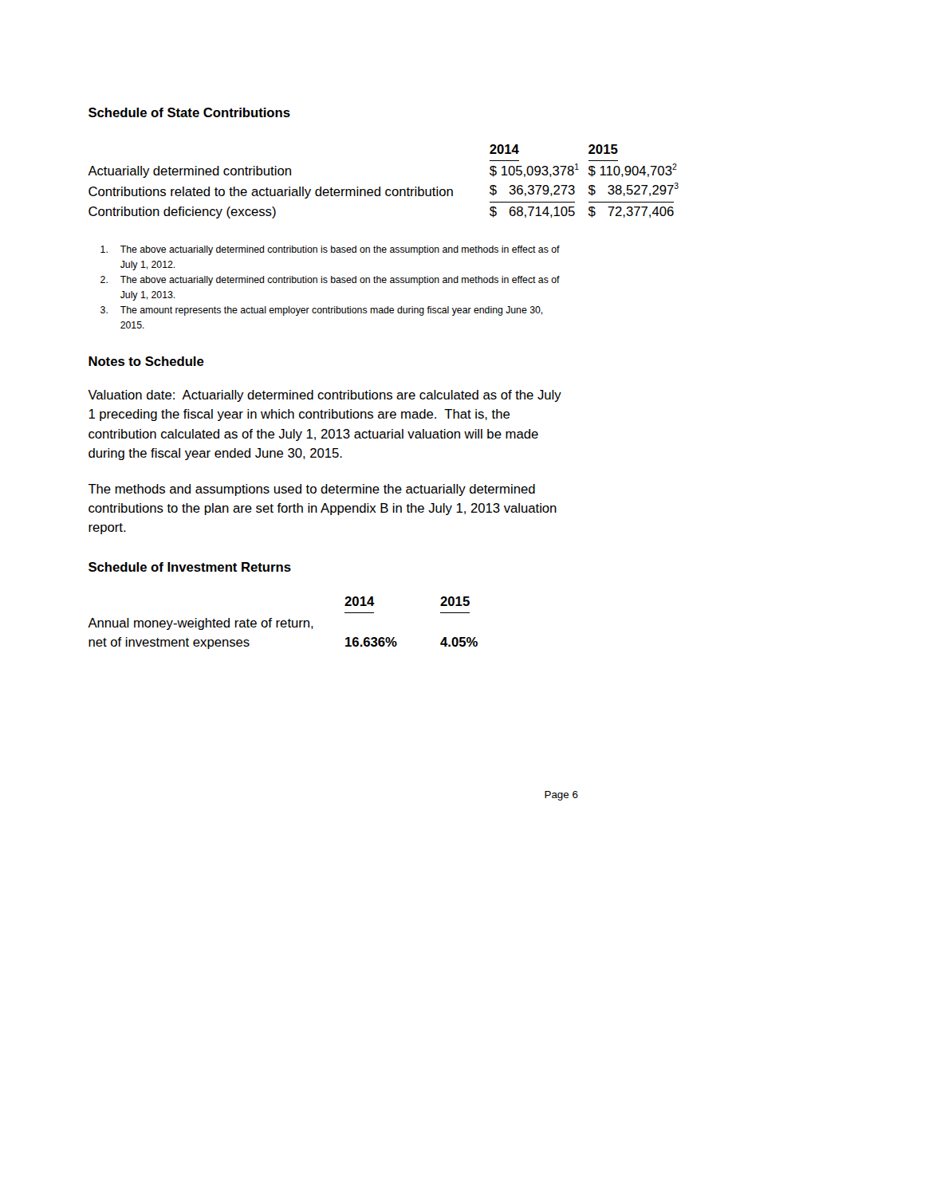Schedule of State Contributions
| | 2014 | 2015 |
| --- | --- | --- |
| Actuarially determined contribution | $ 105,093,378 1 | $ 110,904,703 2 |
| Contributions related to the actuarially determined contribution | $ 36,379,273 | $ 38,527,297 3 |
| Contribution deficiency (excess) | $ 68,714,105 | $ 72,377,406 |
The above actuarially determined contribution is based on the assumption and methods in effect as of July 1, 2012.
The above actuarially determined contribution is based on the assumption and methods in effect as of July 1, 2013.
The amount represents the actual employer contributions made during fiscal year ending June 30, 2015.
Notes to Schedule
Valuation date: Actuarially determined contributions are calculated as of the July 1 preceding the fiscal year in which contributions are made. That is, the contribution calculated as of the July 1, 2013 actuarial valuation will be made during the fiscal year ended June 30, 2015.
The methods and assumptions used to determine the actuarially determined contributions to the plan are set forth in Appendix B in the July 1, 2013 valuation report.
Schedule of Investment Returns
| | 2014 | 2015 |
| --- | --- | --- |
| Annual money-weighted rate of return, | | |
| net of investment expenses | 16.636% | 4.05% |
Page 6